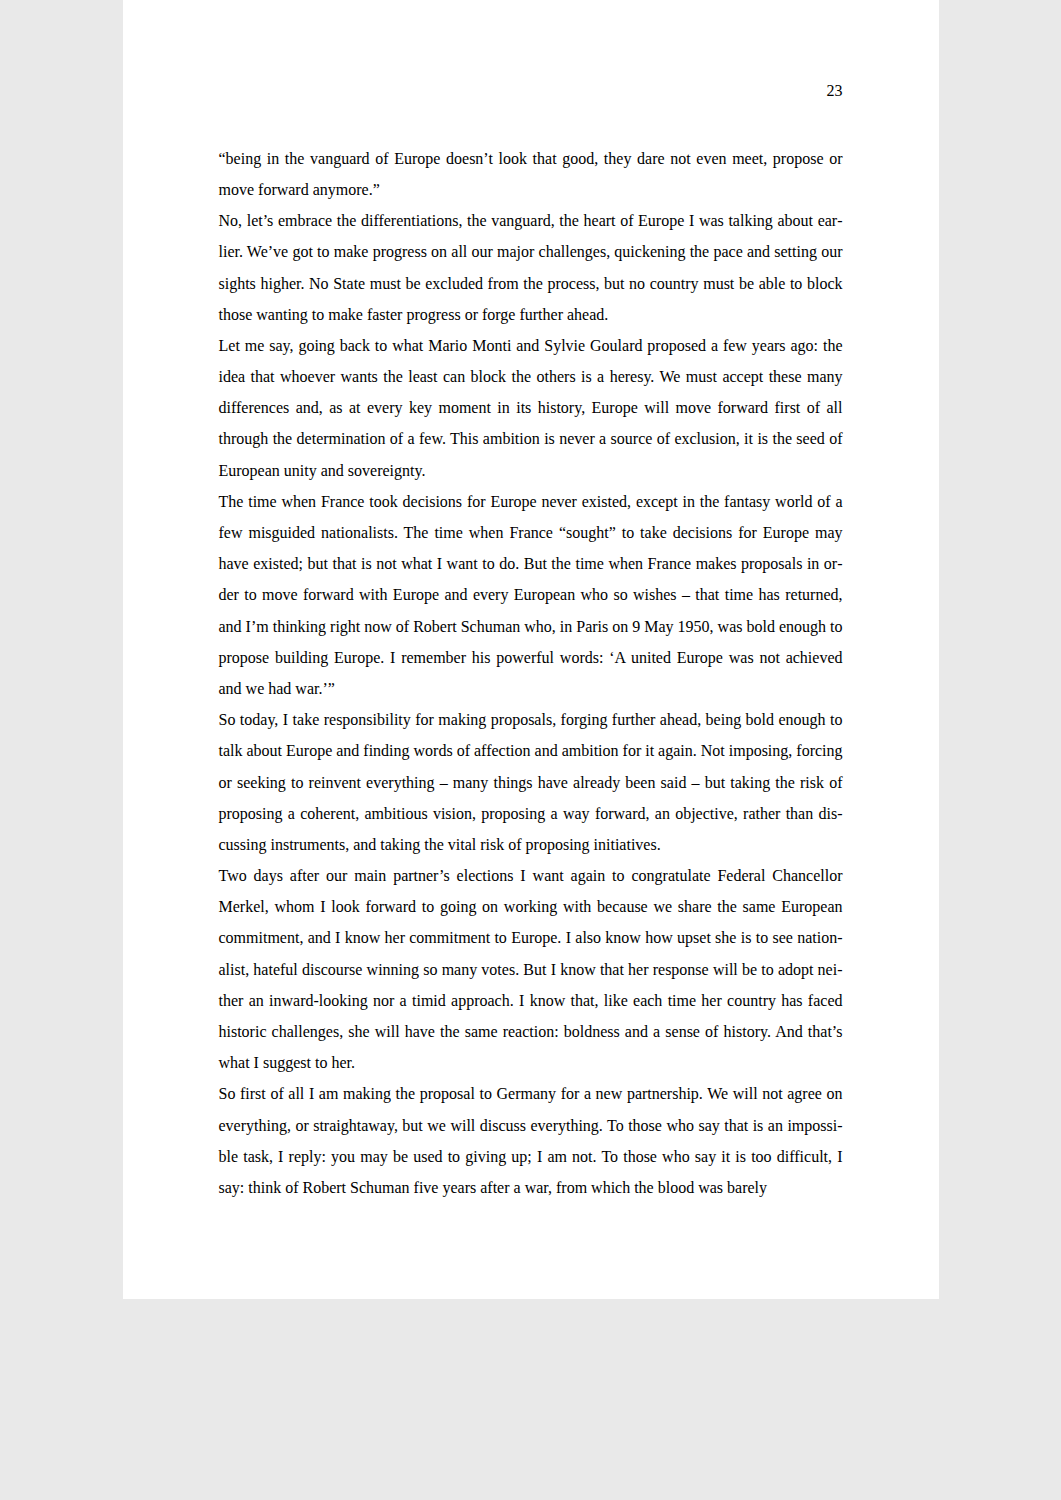23
“being in the vanguard of Europe doesn’t look that good, they dare not even meet, propose or move forward anymore.”
No, let’s embrace the differentiations, the vanguard, the heart of Europe I was talking about earlier. We’ve got to make progress on all our major challenges, quickening the pace and setting our sights higher. No State must be excluded from the process, but no country must be able to block those wanting to make faster progress or forge further ahead.
Let me say, going back to what Mario Monti and Sylvie Goulard proposed a few years ago: the idea that whoever wants the least can block the others is a heresy. We must accept these many differences and, as at every key moment in its history, Europe will move forward first of all through the determination of a few. This ambition is never a source of exclusion, it is the seed of European unity and sovereignty.
The time when France took decisions for Europe never existed, except in the fantasy world of a few misguided nationalists. The time when France “sought” to take decisions for Europe may have existed; but that is not what I want to do. But the time when France makes proposals in order to move forward with Europe and every European who so wishes – that time has returned, and I’m thinking right now of Robert Schuman who, in Paris on 9 May 1950, was bold enough to propose building Europe. I remember his powerful words: ‘A united Europe was not achieved and we had war.’”
So today, I take responsibility for making proposals, forging further ahead, being bold enough to talk about Europe and finding words of affection and ambition for it again. Not imposing, forcing or seeking to reinvent everything – many things have already been said – but taking the risk of proposing a coherent, ambitious vision, proposing a way forward, an objective, rather than discussing instruments, and taking the vital risk of proposing initiatives.
Two days after our main partner’s elections I want again to congratulate Federal Chancellor Merkel, whom I look forward to going on working with because we share the same European commitment, and I know her commitment to Europe. I also know how upset she is to see nationalist, hateful discourse winning so many votes. But I know that her response will be to adopt neither an inward-looking nor a timid approach. I know that, like each time her country has faced historic challenges, she will have the same reaction: boldness and a sense of history. And that’s what I suggest to her.
So first of all I am making the proposal to Germany for a new partnership. We will not agree on everything, or straightaway, but we will discuss everything. To those who say that is an impossible task, I reply: you may be used to giving up; I am not. To those who say it is too difficult, I say: think of Robert Schuman five years after a war, from which the blood was barely